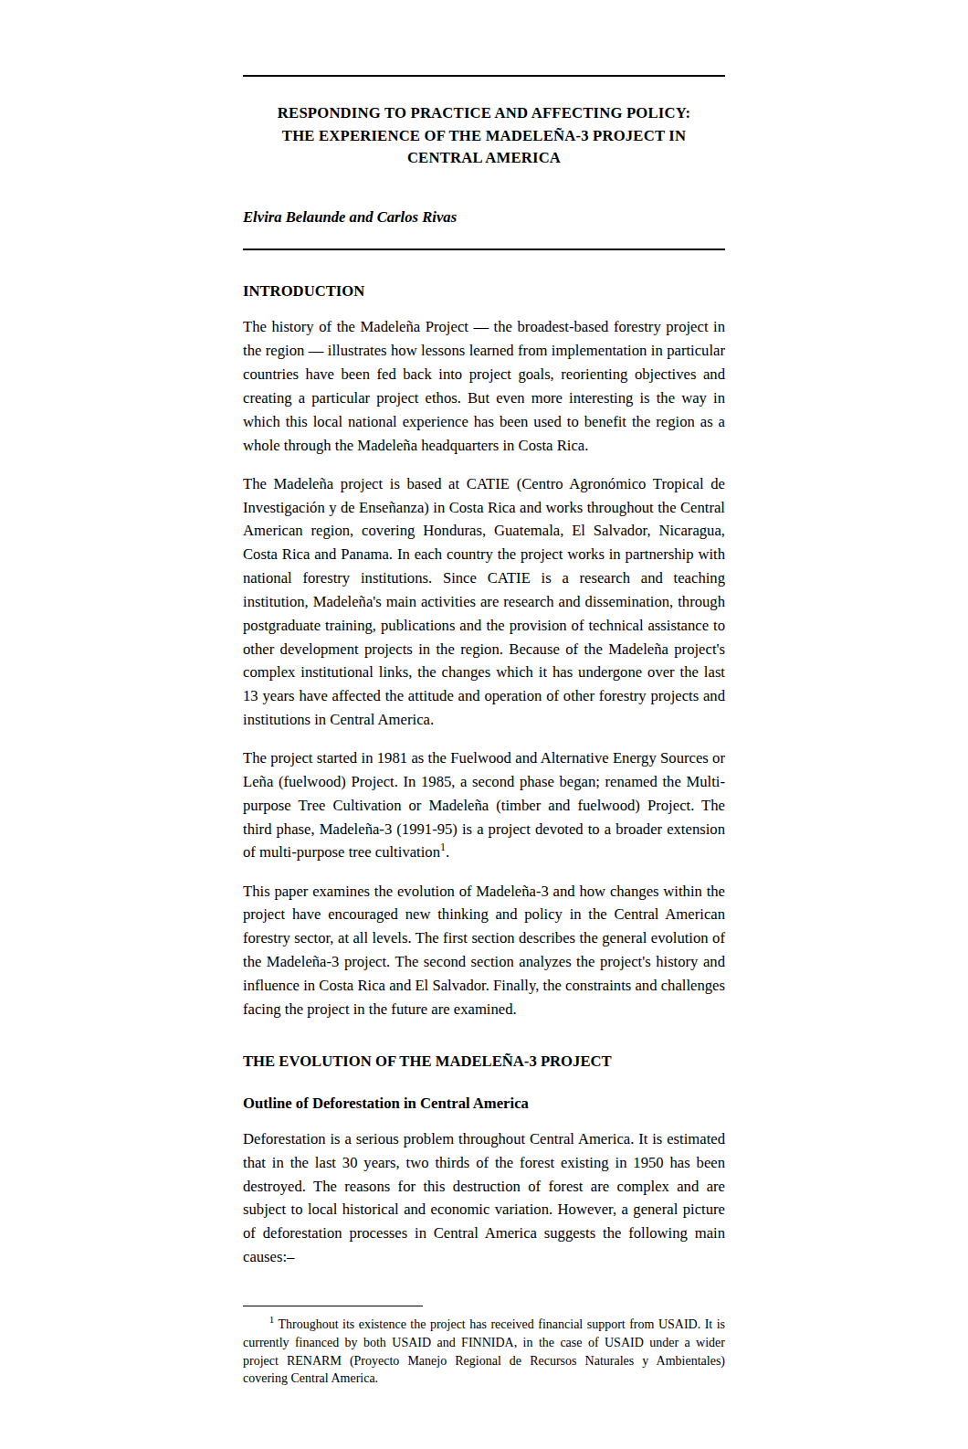Responding to Practice and Affecting Policy:
The Experience of the Madeleña-3 Project in
Central America
Elvira Belaunde and Carlos Rivas
Introduction
The history of the Madeleña Project — the broadest-based forestry project in the region — illustrates how lessons learned from implementation in particular countries have been fed back into project goals, reorienting objectives and creating a particular project ethos. But even more interesting is the way in which this local national experience has been used to benefit the region as a whole through the Madeleña headquarters in Costa Rica.
The Madeleña project is based at CATIE (Centro Agronómico Tropical de Investigación y de Enseñanza) in Costa Rica and works throughout the Central American region, covering Honduras, Guatemala, El Salvador, Nicaragua, Costa Rica and Panama. In each country the project works in partnership with national forestry institutions. Since CATIE is a research and teaching institution, Madeleña's main activities are research and dissemination, through postgraduate training, publications and the provision of technical assistance to other development projects in the region. Because of the Madeleña project's complex institutional links, the changes which it has undergone over the last 13 years have affected the attitude and operation of other forestry projects and institutions in Central America.
The project started in 1981 as the Fuelwood and Alternative Energy Sources or Leña (fuelwood) Project. In 1985, a second phase began; renamed the Multi-purpose Tree Cultivation or Madeleña (timber and fuelwood) Project. The third phase, Madeleña-3 (1991-95) is a project devoted to a broader extension of multi-purpose tree cultivation1.
This paper examines the evolution of Madeleña-3 and how changes within the project have encouraged new thinking and policy in the Central American forestry sector, at all levels. The first section describes the general evolution of the Madeleña-3 project. The second section analyzes the project's history and influence in Costa Rica and El Salvador. Finally, the constraints and challenges facing the project in the future are examined.
The Evolution of the Madeleña-3 Project
Outline of Deforestation in Central America
Deforestation is a serious problem throughout Central America. It is estimated that in the last 30 years, two thirds of the forest existing in 1950 has been destroyed. The reasons for this destruction of forest are complex and are subject to local historical and economic variation. However, a general picture of deforestation processes in Central America suggests the following main causes:–
1 Throughout its existence the project has received financial support from USAID. It is currently financed by both USAID and FINNIDA, in the case of USAID under a wider project RENARM (Proyecto Manejo Regional de Recursos Naturales y Ambientales) covering Central America.